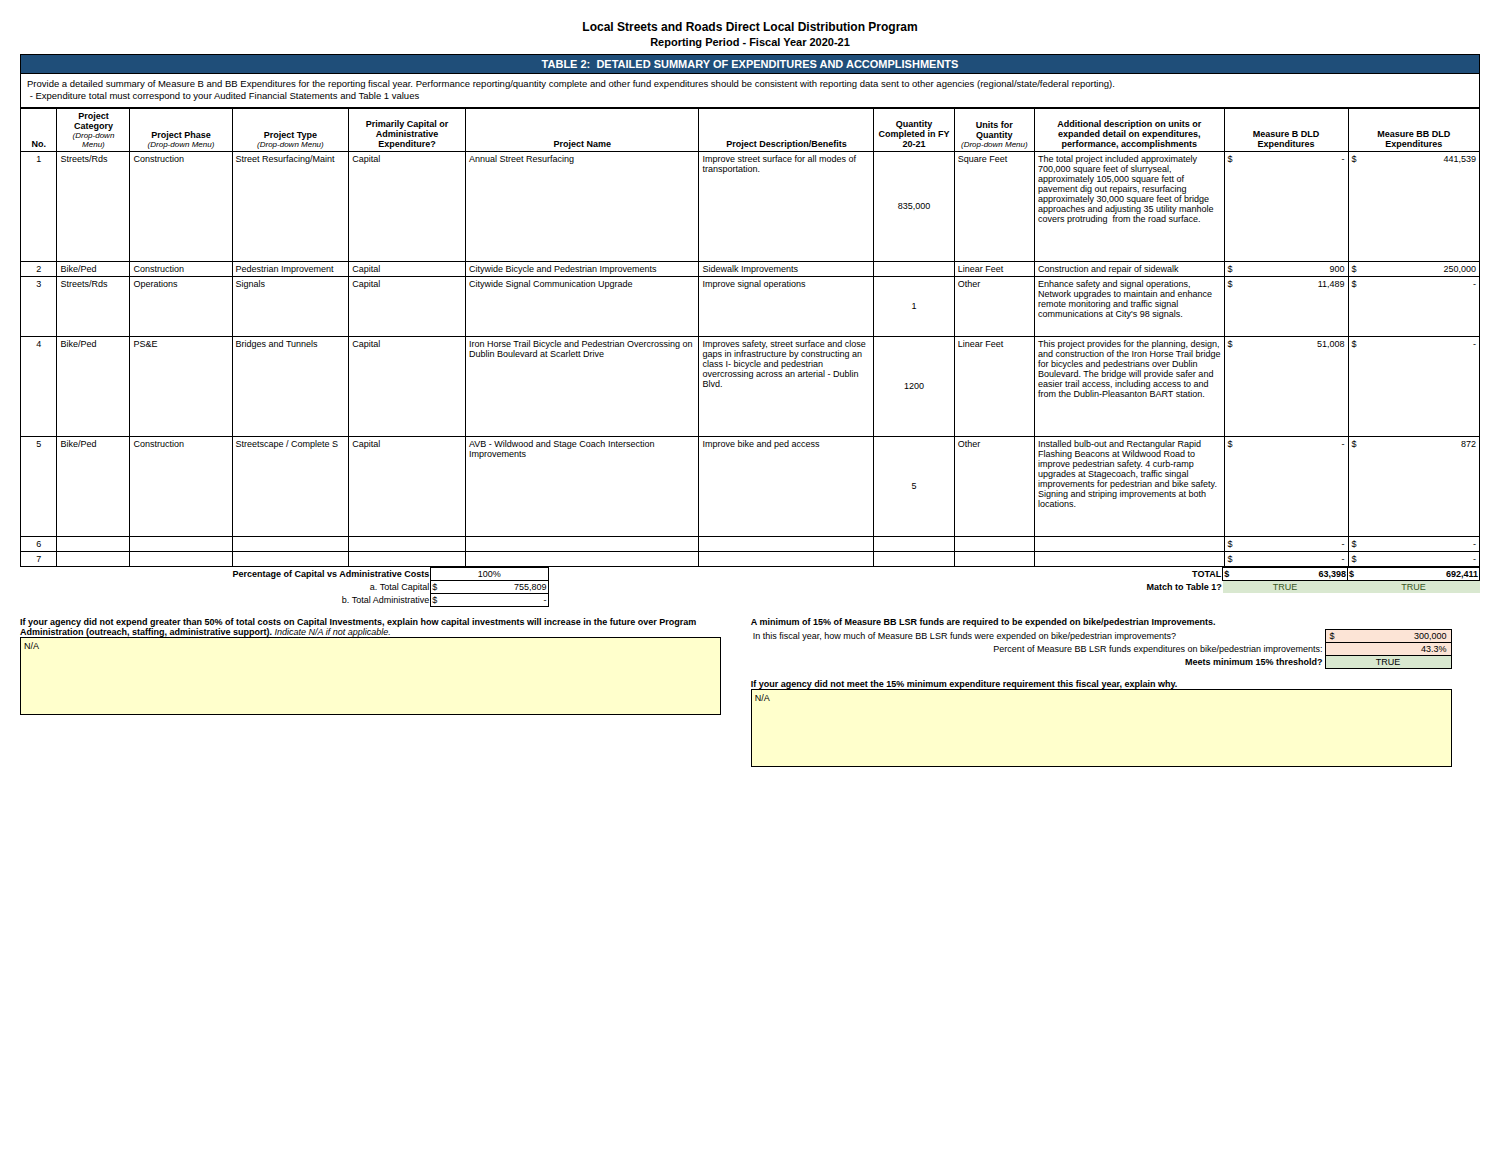Local Streets and Roads Direct Local Distribution Program
Reporting Period - Fiscal Year 2020-21
TABLE 2: DETAILED SUMMARY OF EXPENDITURES AND ACCOMPLISHMENTS
Provide a detailed summary of Measure B and BB Expenditures for the reporting fiscal year. Performance reporting/quantity complete and other fund expenditures should be consistent with reporting data sent to other agencies (regional/state/federal reporting).
- Expenditure total must correspond to your Audited Financial Statements and Table 1 values
| No. | Project Category (Drop-down Menu) | Project Phase (Drop-down Menu) | Project Type (Drop-down Menu) | Primarily Capital or Administrative Expenditure? | Project Name | Project Description/Benefits | Quantity Completed in FY 20-21 | Units for Quantity (Drop-down Menu) | Additional description on units or expanded detail on expenditures, performance, accomplishments | Measure B DLD Expenditures | Measure BB DLD Expenditures |
| --- | --- | --- | --- | --- | --- | --- | --- | --- | --- | --- | --- |
| 1 | Streets/Rds | Construction | Street Resurfacing/Maint | Capital | Annual Street Resurfacing | Improve street surface for all modes of transportation. | 835,000 | Square Feet | The total project included approximately 700,000 square feet of slurryseal, approximately 105,000 square fett of pavement dig out repairs, resurfacing approximately 30,000 square feet of bridge approaches and adjusting 35 utility manhole covers protruding from the road surface. | $ - | $ 441,539 |
| 2 | Bike/Ped | Construction | Pedestrian Improvement | Capital | Citywide Bicycle and Pedestrian Improvements | Sidewalk Improvements | | Linear Feet | Construction and repair of sidewalk | $ 900 | $ 250,000 |
| 3 | Streets/Rds | Operations | Signals | Capital | Citywide Signal Communication Upgrade | Improve signal operations | 1 | Other | Enhance safety and signal operations, Network upgrades to maintain and enhance remote monitoring and traffic signal communications at City's 98 signals. | $ 11,489 | $ - |
| 4 | Bike/Ped | PS&E | Bridges and Tunnels | Capital | Iron Horse Trail Bicycle and Pedestrian Overcrossing on Dublin Boulevard at Scarlett Drive | Improves safety, street surface and close gaps in infrastructure by constructing an class I- bicycle and pedestrian overcrossing across an arterial - Dublin Blvd. | 1200 | Linear Feet | This project provides for the planning, design, and construction of the Iron Horse Trail bridge for bicycles and pedestrians over Dublin Boulevard. The bridge will provide safer and easier trail access, including access to and from the Dublin-Pleasanton BART station. | $ 51,008 | $ - |
| 5 | Bike/Ped | Construction | Streetscape / Complete S | Capital | AVB - Wildwood and Stage Coach Intersection Improvements | Improve bike and ped access | 5 | Other | Installed bulb-out and Rectangular Rapid Flashing Beacons at Wildwood Road to improve pedestrian safety. 4 curb-ramp upgrades at Stagecoach, traffic singal improvements for pedestrian and bike safety. Signing and striping improvements at both locations. | $ - | $ 872 |
| 6 | | | | | | | | | | $ - | $ - |
| 7 | | | | | | | | | | $ - | $ - |
| | Percentage of Capital vs Administrative Costs | 100% | | TOTAL | $ 63,398 | $ 692,411 |
| | a. Total Capital | $ 755,809 | | Match to Table 1? | TRUE | TRUE |
| | b. Total Administrative | $ - | | | | |
If your agency did not expend greater than 50% of total costs on Capital Investments, explain how capital investments will increase in the future over Program Administration (outreach, staffing, administrative support). Indicate N/A if not applicable.
N/A
A minimum of 15% of Measure BB LSR funds are required to be expended on bike/pedestrian Improvements.
| In this fiscal year, how much of Measure BB LSR funds were expended on bike/pedestrian improvements? | $ 300,000 |
| Percent of Measure BB LSR funds expenditures on bike/pedestrian improvements: | 43.3% |
| Meets minimum 15% threshold? | TRUE |
If your agency did not meet the 15% minimum expenditure requirement this fiscal year, explain why.
N/A